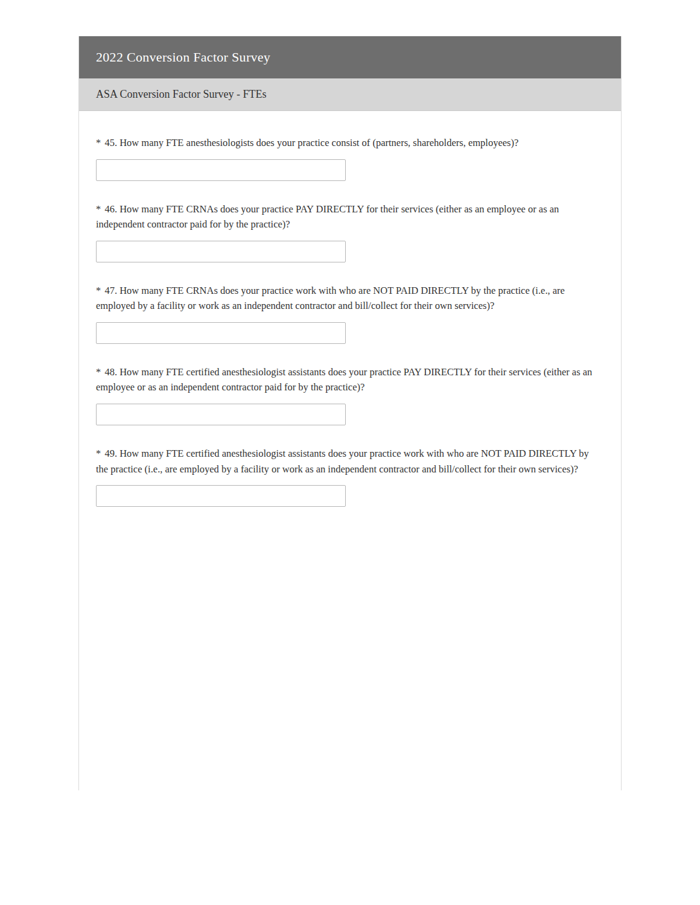2022 Conversion Factor Survey
ASA Conversion Factor Survey - FTEs
* 45. How many FTE anesthesiologists does your practice consist of (partners, shareholders, employees)?
* 46. How many FTE CRNAs does your practice PAY DIRECTLY for their services (either as an employee or as an independent contractor paid for by the practice)?
* 47. How many FTE CRNAs does your practice work with who are NOT PAID DIRECTLY by the practice (i.e., are employed by a facility or work as an independent contractor and bill/collect for their own services)?
* 48. How many FTE certified anesthesiologist assistants does your practice PAY DIRECTLY for their services (either as an employee or as an independent contractor paid for by the practice)?
* 49. How many FTE certified anesthesiologist assistants does your practice work with who are NOT PAID DIRECTLY by the practice (i.e., are employed by a facility or work as an independent contractor and bill/collect for their own services)?